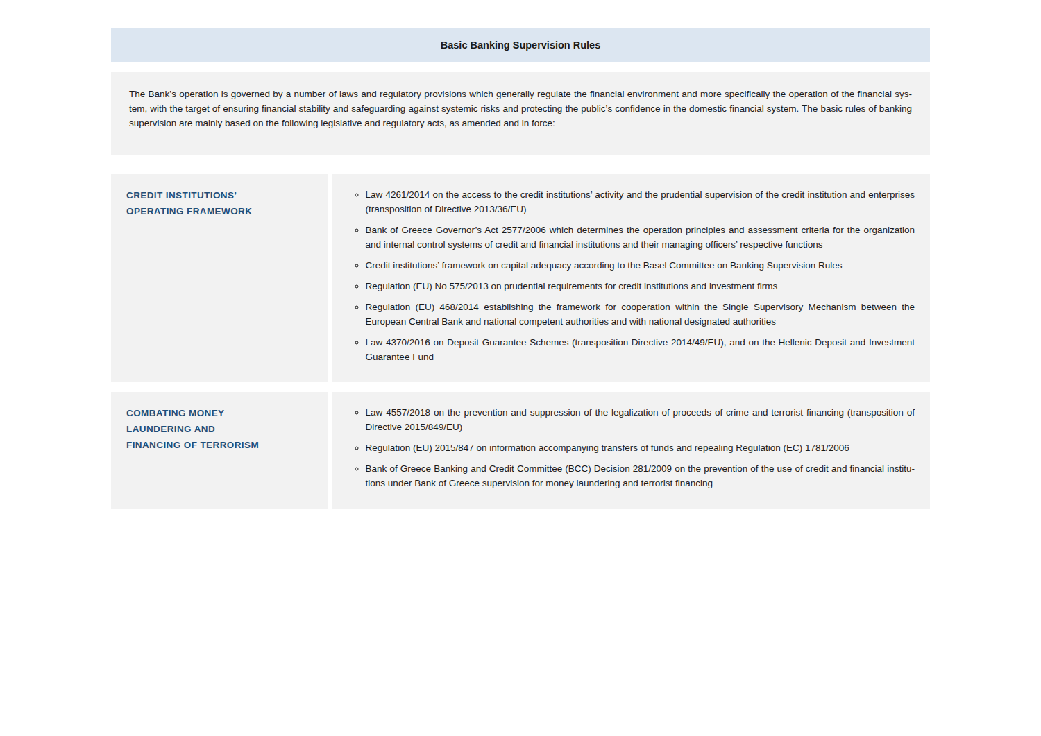Basic Banking Supervision Rules
The Bankʼs operation is governed by a number of laws and regulatory provisions which generally regulate the financial environment and more specifically the operation of the financial system, with the target of ensuring financial stability and safeguarding against systemic risks and protecting the publicʼs confidence in the domestic financial system. The basic rules of banking supervision are mainly based on the following legislative and regulatory acts, as amended and in force:
| CREDIT INSTITUTIONS’ OPERATING FRAMEWORK | Law 4261/2014 on the access to the credit institutions’ activity and the prudential supervision of the credit institution and enterprises (transposition of Directive 2013/36/EU) Bank of Greece Governor’s Act 2577/2006 which determines the operation principles and assessment criteria for the organization and internal control systems of credit and financial institutions and their managing officers’ respective functions Credit institutions’ framework on capital adequacy according to the Basel Committee on Banking Supervision Rules Regulation (EU) No 575/2013 on prudential requirements for credit institutions and investment firms Regulation (EU) 468/2014 establishing the framework for cooperation within the Single Supervisory Mechanism between the European Central Bank and national competent authorities and with national designated authorities Law 4370/2016 on Deposit Guarantee Schemes (transposition Directive 2014/49/EU), and on the Hellenic Deposit and Investment Guarantee Fund |
| COMBATING MONEY LAUNDERING AND FINANCING OF TERRORISM | Law 4557/2018 on the prevention and suppression of the legalization of proceeds of crime and terrorist financing (transposition of Directive 2015/849/EU) Regulation (EU) 2015/847 on information accompanying transfers of funds and repealing Regulation (EC) 1781/2006 Bank of Greece Banking and Credit Committee (BCC) Decision 281/2009 on the prevention of the use of credit and financial institutions under Bank of Greece supervision for money laundering and terrorist financing |